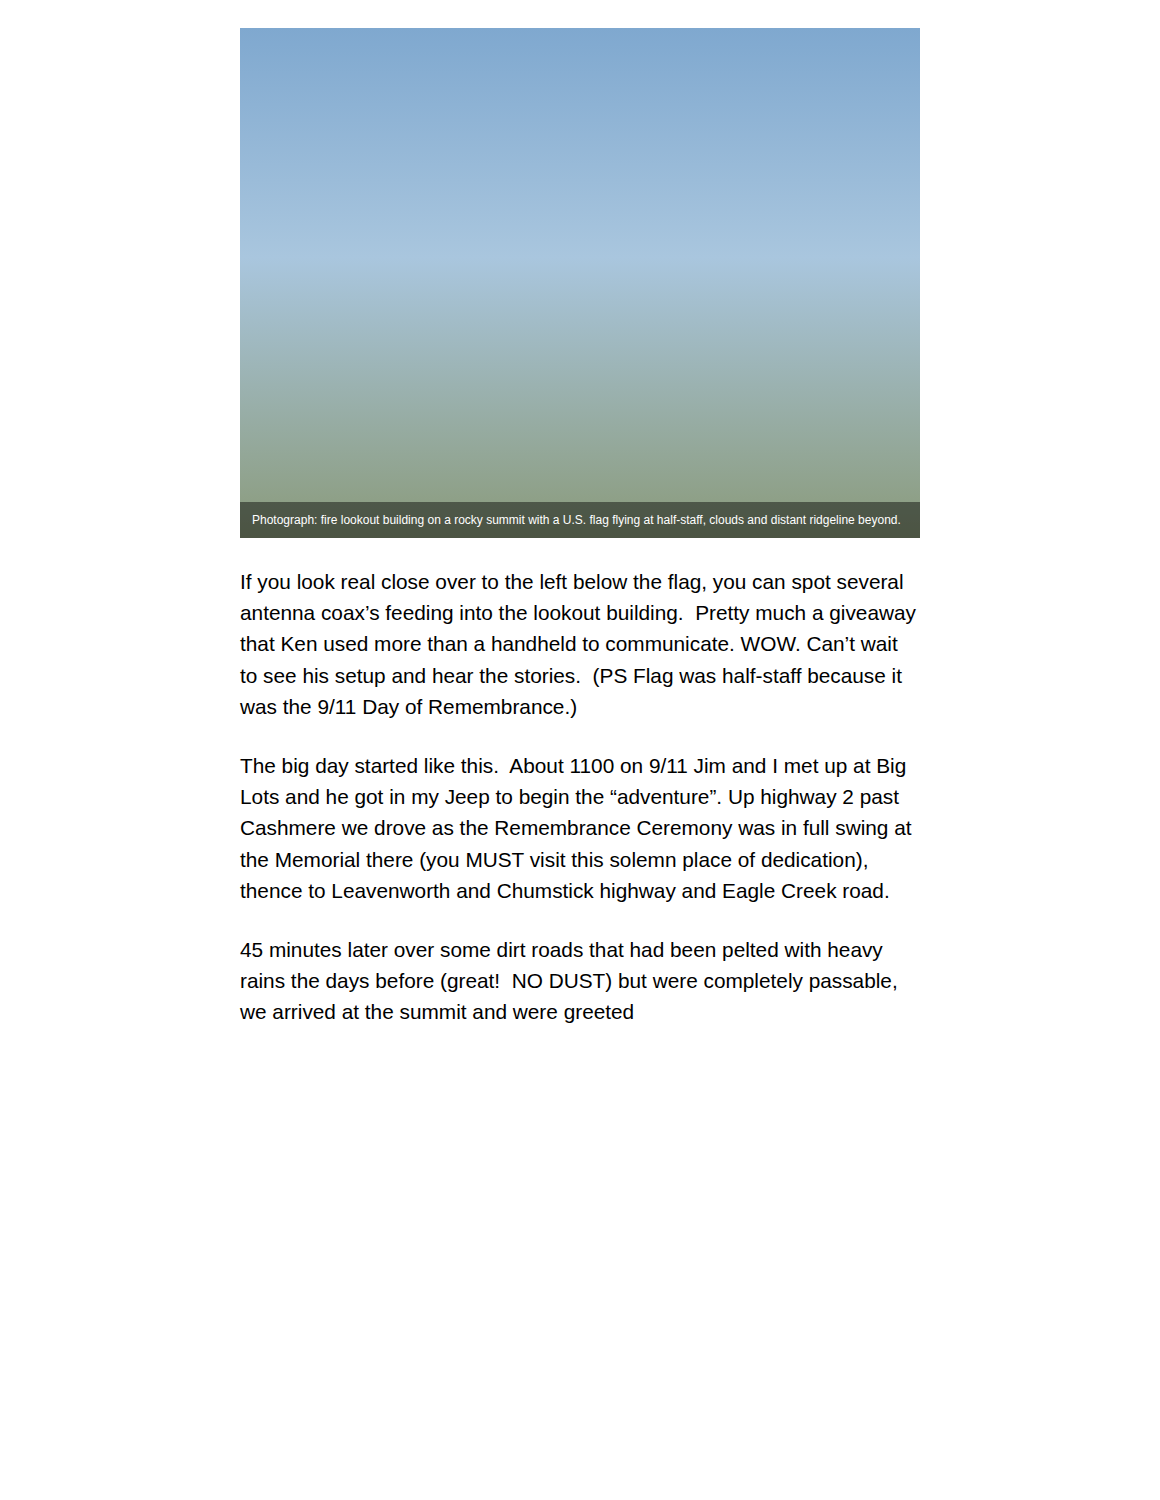If you look real close over to the left below the flag, you can spot several antenna coax’s feeding into the lookout building. Pretty much a giveaway that Ken used more than a handheld to communicate. WOW. Can’t wait to see his setup and hear the stories. (PS Flag was half-staff because it was the 9/11 Day of Remembrance.)
The big day started like this. About 1100 on 9/11 Jim and I met up at Big Lots and he got in my Jeep to begin the “adventure”. Up highway 2 past Cashmere we drove as the Remembrance Ceremony was in full swing at the Memorial there (you MUST visit this solemn place of dedication), thence to Leavenworth and Chumstick highway and Eagle Creek road.
45 minutes later over some dirt roads that had been pelted with heavy rains the days before (great! NO DUST) but were completely passable, we arrived at the summit and were greeted